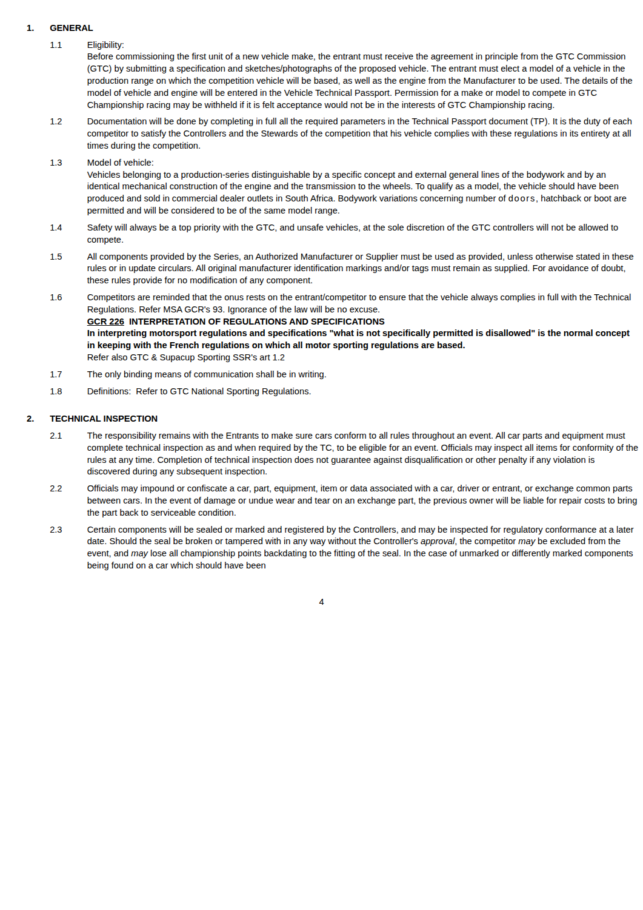| 1. | GENERAL |
| 1.1 | Eligibility: Before commissioning the first unit of a new vehicle make, the entrant must receive the agreement in principle from the GTC Commission (GTC) by submitting a specification and sketches/photographs of the proposed vehicle. The entrant must elect a model of a vehicle in the production range on which the competition vehicle will be based, as well as the engine from the Manufacturer to be used. The details of the model of vehicle and engine will be entered in the Vehicle Technical Passport. Permission for a make or model to compete in GTC Championship racing may be withheld if it is felt acceptance would not be in the interests of GTC Championship racing. |
| 1.2 | Documentation will be done by completing in full all the required parameters in the Technical Passport document (TP). It is the duty of each competitor to satisfy the Controllers and the Stewards of the competition that his vehicle complies with these regulations in its entirety at all times during the competition. |
| 1.3 | Model of vehicle: Vehicles belonging to a production-series distinguishable by a specific concept and external general lines of the bodywork and by an identical mechanical construction of the engine and the transmission to the wheels. To qualify as a model, the vehicle should have been produced and sold in commercial dealer outlets in South Africa. Bodywork variations concerning number of doors , hatchback or boot are permitted and will be considered to be of the same model range. |
| 1.4 | Safety will always be a top priority with the GTC, and unsafe vehicles, at the sole discretion of the GTC controllers will not be allowed to compete. |
| 1.5 | All components provided by the Series, an Authorized Manufacturer or Supplier must be used as provided, unless otherwise stated in these rules or in update circulars. All original manufacturer identification markings and/or tags must remain as supplied. For avoidance of doubt, these rules provide for no modification of any component. |
| 1.6 | Competitors are reminded that the onus rests on the entrant/competitor to ensure that the vehicle always complies in full with the Technical Regulations. Refer MSA GCR's 93. Ignorance of the law will be no excuse. GCR 226 INTERPRETATION OF REGULATIONS AND SPECIFICATIONS In interpreting motorsport regulations and specifications "what is not specifically permitted is disallowed" is the normal concept in keeping with the French regulations on which all motor sporting regulations are based. Refer also GTC & Supacup Sporting SSR's art 1.2 |
| 1.7 | The only binding means of communication shall be in writing. |
| 1.8 | Definitions: Refer to GTC National Sporting Regulations. |
| 2. | TECHNICAL INSPECTION |
| 2.1 | The responsibility remains with the Entrants to make sure cars conform to all rules throughout an event. All car parts and equipment must complete technical inspection as and when required by the TC, to be eligible for an event. Officials may inspect all items for conformity of the rules at any time. Completion of technical inspection does not guarantee against disqualification or other penalty if any violation is discovered during any subsequent inspection. |
| 2.2 | Officials may impound or confiscate a car, part, equipment, item or data associated with a car, driver or entrant, or exchange common parts between cars. In the event of damage or undue wear and tear on an exchange part, the previous owner will be liable for repair costs to bring the part back to serviceable condition. |
| 2.3 | Certain components will be sealed or marked and registered by the Controllers, and may be inspected for regulatory conformance at a later date. Should the seal be broken or tampered with in any way without the Controller's approval , the competitor may be excluded from the event, and may lose all championship points backdating to the fitting of the seal. In the case of unmarked or differently marked components being found on a car which should have been |
4